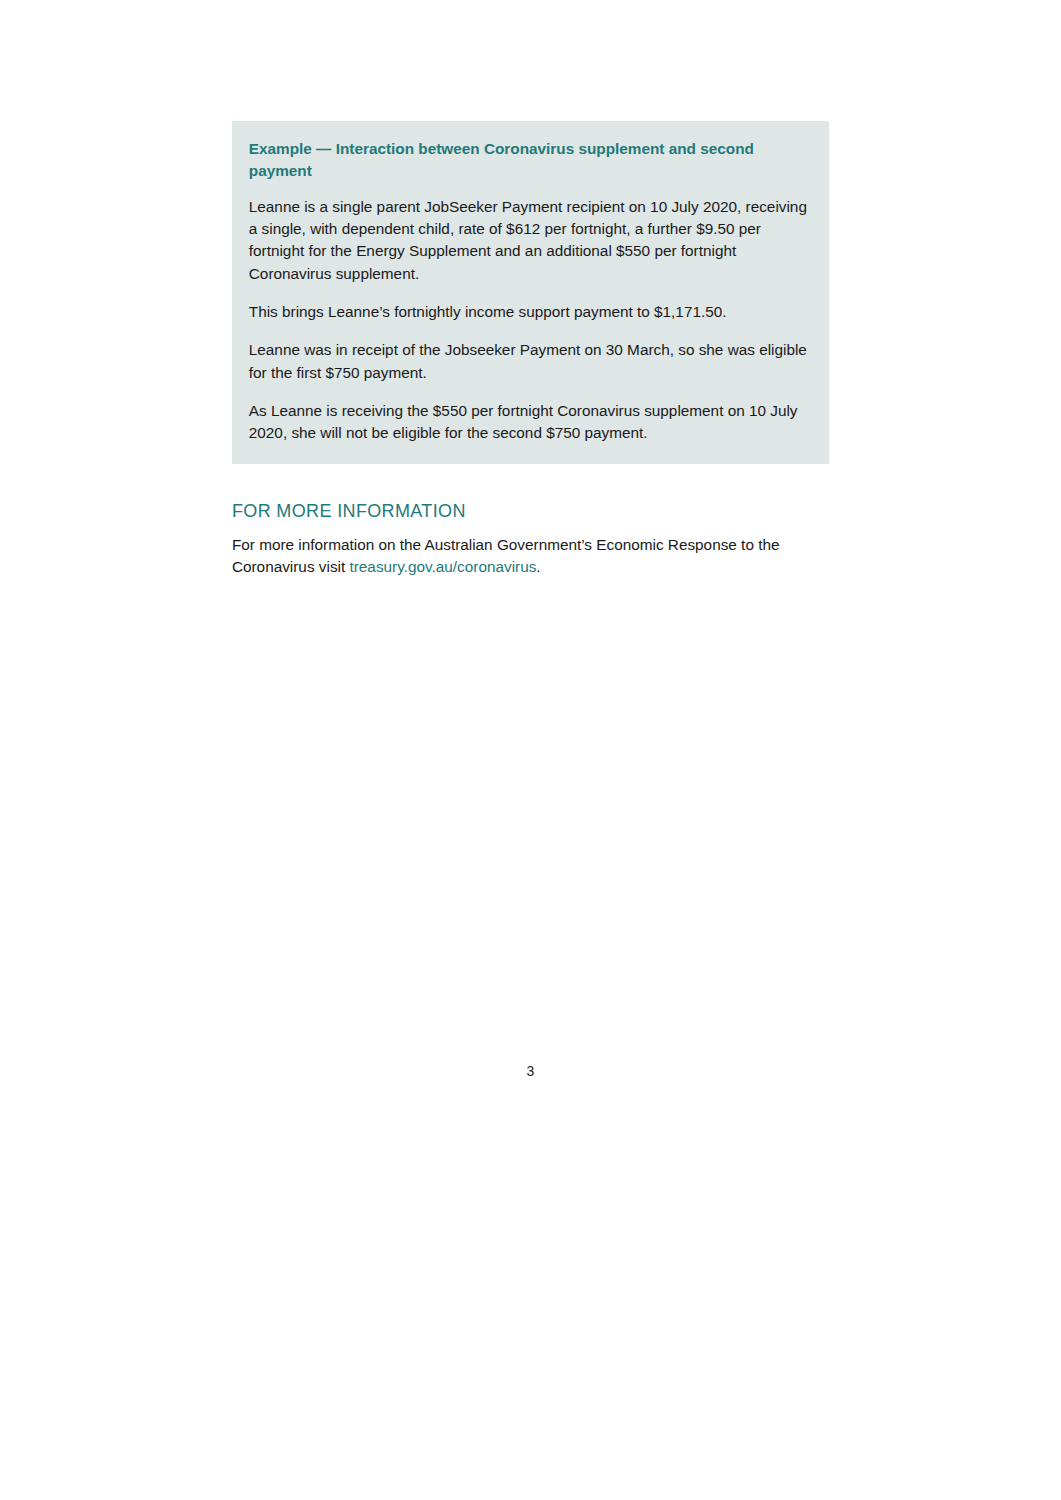Example — Interaction between Coronavirus supplement and second payment
Leanne is a single parent JobSeeker Payment recipient on 10 July 2020, receiving a single, with dependent child, rate of $612 per fortnight, a further $9.50 per fortnight for the Energy Supplement and an additional $550 per fortnight Coronavirus supplement.
This brings Leanne’s fortnightly income support payment to $1,171.50.
Leanne was in receipt of the Jobseeker Payment on 30 March, so she was eligible for the first $750 payment.
As Leanne is receiving the $550 per fortnight Coronavirus supplement on 10 July 2020, she will not be eligible for the second $750 payment.
FOR MORE INFORMATION
For more information on the Australian Government’s Economic Response to the Coronavirus visit treasury.gov.au/coronavirus.
3